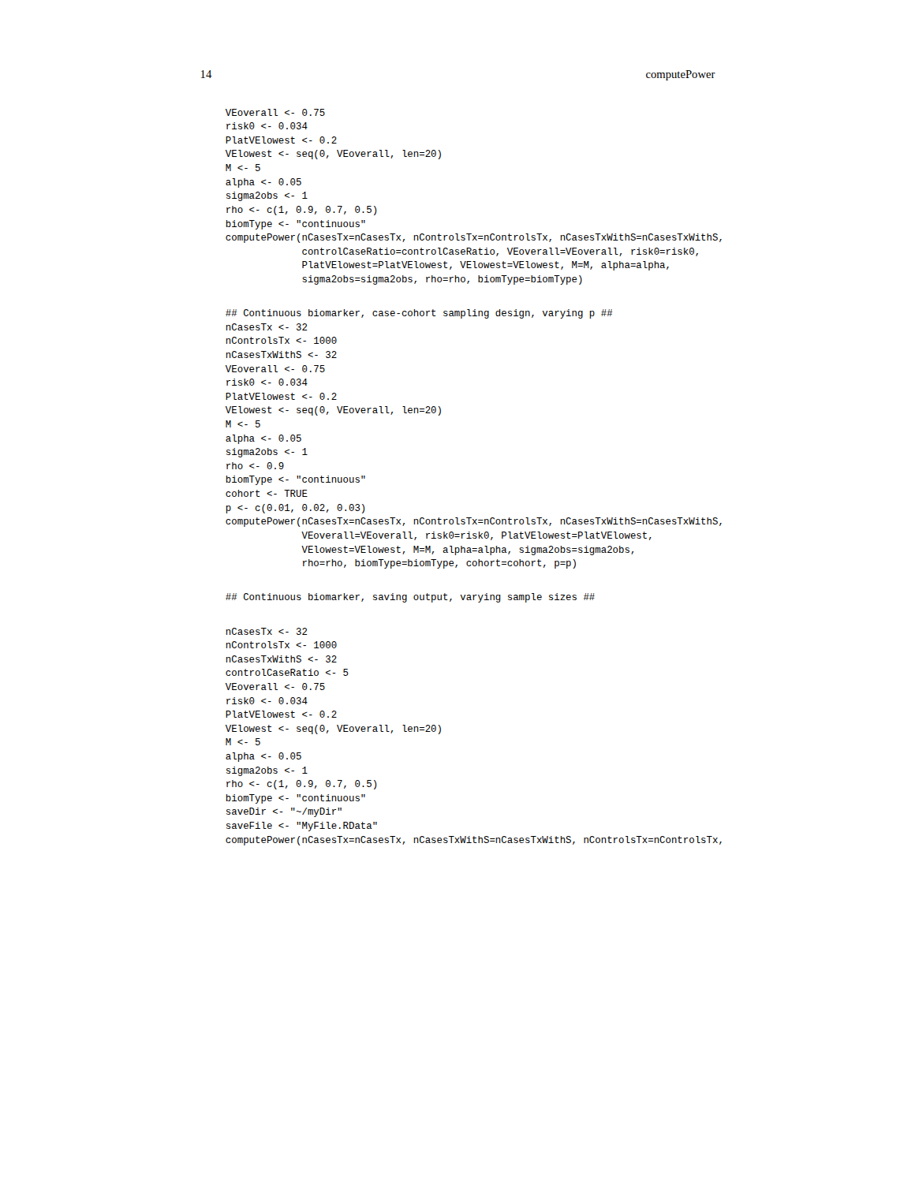14 computePower
VEoverall <- 0.75
risk0 <- 0.034
PlatVElowest <- 0.2
VElowest <- seq(0, VEoverall, len=20)
M <- 5
alpha <- 0.05
sigma2obs <- 1
rho <- c(1, 0.9, 0.7, 0.5)
biomType <- "continuous"
computePower(nCasesTx=nCasesTx, nControlsTx=nControlsTx, nCasesTxWithS=nCasesTxWithS,
             controlCaseRatio=controlCaseRatio, VEoverall=VEoverall, risk0=risk0,
             PlatVElowest=PlatVElowest, VElowest=VElowest, M=M, alpha=alpha,
             sigma2obs=sigma2obs, rho=rho, biomType=biomType)
## Continuous biomarker, case-cohort sampling design, varying p ##
nCasesTx <- 32
nControlsTx <- 1000
nCasesTxWithS <- 32
VEoverall <- 0.75
risk0 <- 0.034
PlatVElowest <- 0.2
VElowest <- seq(0, VEoverall, len=20)
M <- 5
alpha <- 0.05
sigma2obs <- 1
rho <- 0.9
biomType <- "continuous"
cohort <- TRUE
p <- c(0.01, 0.02, 0.03)
computePower(nCasesTx=nCasesTx, nControlsTx=nControlsTx, nCasesTxWithS=nCasesTxWithS,
             VEoverall=VEoverall, risk0=risk0, PlatVElowest=PlatVElowest,
             VElowest=VElowest, M=M, alpha=alpha, sigma2obs=sigma2obs,
             rho=rho, biomType=biomType, cohort=cohort, p=p)
## Continuous biomarker, saving output, varying sample sizes ##
nCasesTx <- 32
nControlsTx <- 1000
nCasesTxWithS <- 32
controlCaseRatio <- 5
VEoverall <- 0.75
risk0 <- 0.034
PlatVElowest <- 0.2
VElowest <- seq(0, VEoverall, len=20)
M <- 5
alpha <- 0.05
sigma2obs <- 1
rho <- c(1, 0.9, 0.7, 0.5)
biomType <- "continuous"
saveDir <- "~/myDir"
saveFile <- "MyFile.RData"
computePower(nCasesTx=nCasesTx, nCasesTxWithS=nCasesTxWithS, nControlsTx=nControlsTx,